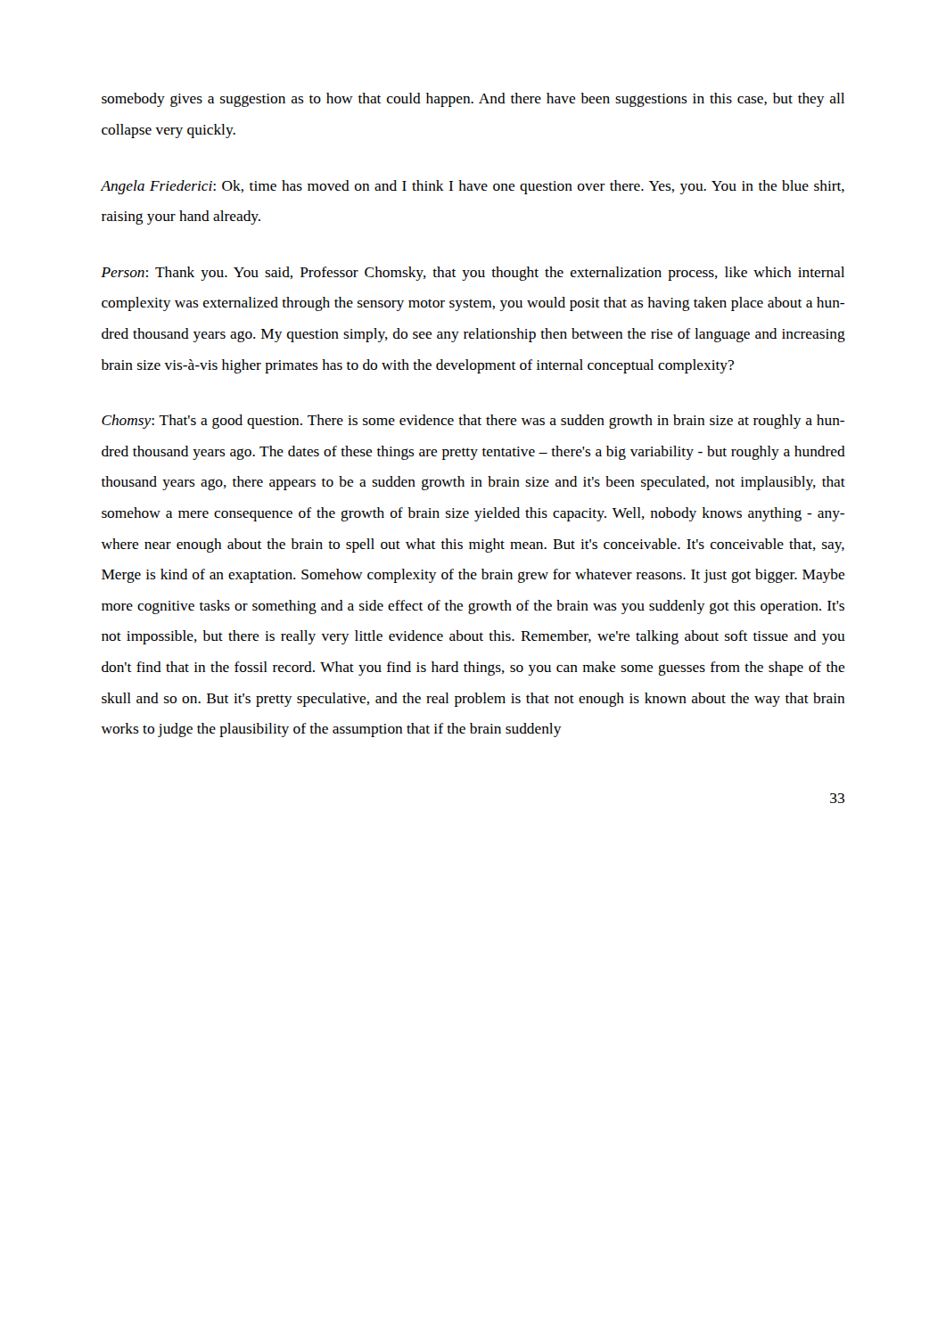somebody gives a suggestion as to how that could happen. And there have been suggestions in this case, but they all collapse very quickly.
Angela Friederici: Ok, time has moved on and I think I have one question over there. Yes, you. You in the blue shirt, raising your hand already.
Person: Thank you. You said, Professor Chomsky, that you thought the externalization process, like which internal complexity was externalized through the sensory motor system, you would posit that as having taken place about a hundred thousand years ago. My question simply, do see any relationship then between the rise of language and increasing brain size vis-à-vis higher primates has to do with the development of internal conceptual complexity?
Chomsy: That's a good question. There is some evidence that there was a sudden growth in brain size at roughly a hundred thousand years ago. The dates of these things are pretty tentative – there's a big variability - but roughly a hundred thousand years ago, there appears to be a sudden growth in brain size and it's been speculated, not implausibly, that somehow a mere consequence of the growth of brain size yielded this capacity. Well, nobody knows anything - anywhere near enough about the brain to spell out what this might mean. But it's conceivable. It's conceivable that, say, Merge is kind of an exaptation. Somehow complexity of the brain grew for whatever reasons. It just got bigger. Maybe more cognitive tasks or something and a side effect of the growth of the brain was you suddenly got this operation. It's not impossible, but there is really very little evidence about this. Remember, we're talking about soft tissue and you don't find that in the fossil record. What you find is hard things, so you can make some guesses from the shape of the skull and so on. But it's pretty speculative, and the real problem is that not enough is known about the way that brain works to judge the plausibility of the assumption that if the brain suddenly
33